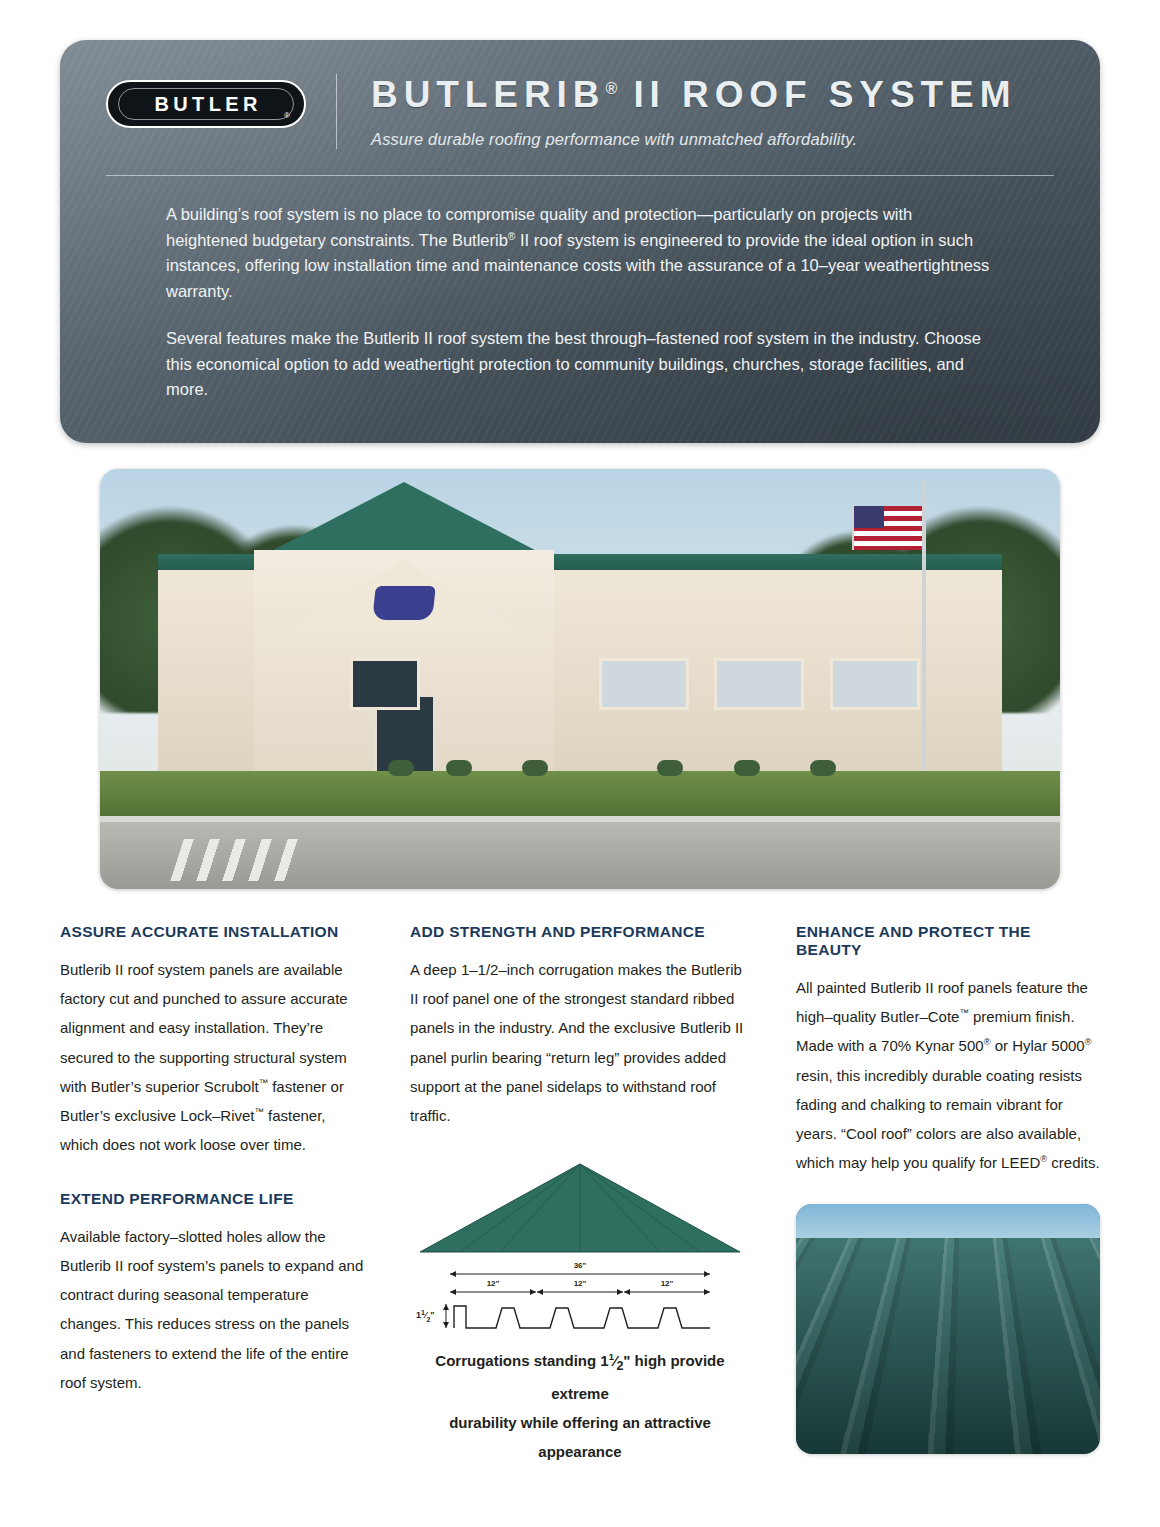BUTLER®
BUTLERIB® II ROOF SYSTEM
Assure durable roofing performance with unmatched affordability.
A building’s roof system is no place to compromise quality and protection—particularly on projects with heightened budgetary constraints. The Butlerib® II roof system is engineered to provide the ideal option in such instances, offering low installation time and maintenance costs with the assurance of a 10–year weathertightness warranty.
Several features make the Butlerib II roof system the best through–fastened roof system in the industry. Choose this economical option to add weathertight protection to community buildings, churches, storage facilities, and more.
Assure Accurate Installation
Butlerib II roof system panels are available factory cut and punched to assure accurate alignment and easy installation. They’re secured to the supporting structural system with Butler’s superior Scrubolt™ fastener or Butler’s exclusive Lock–Rivet™ fastener, which does not work loose over time.
Extend Performance Life
Available factory–slotted holes allow the Butlerib II roof system’s panels to expand and contract during seasonal temperature changes. This reduces stress on the panels and fasteners to extend the life of the entire roof system.
Add Strength and Performance
A deep 1–1/2–inch corrugation makes the Butlerib II roof panel one of the strongest standard ribbed panels in the industry. And the exclusive Butlerib II panel purlin bearing “return leg” provides added support at the panel sidelaps to withstand roof traffic.
36" 12" 12" 12" 11⁄2"
Corrugations standing 11⁄2" high provide extreme
durability while offering an attractive appearance
Enhance and Protect the Beauty
All painted Butlerib II roof panels feature the high–quality Butler–Cote™ premium finish. Made with a 70% Kynar 500® or Hylar 5000® resin, this incredibly durable coating resists fading and chalking to remain vibrant for years. “Cool roof” colors are also available, which may help you qualify for LEED® credits.